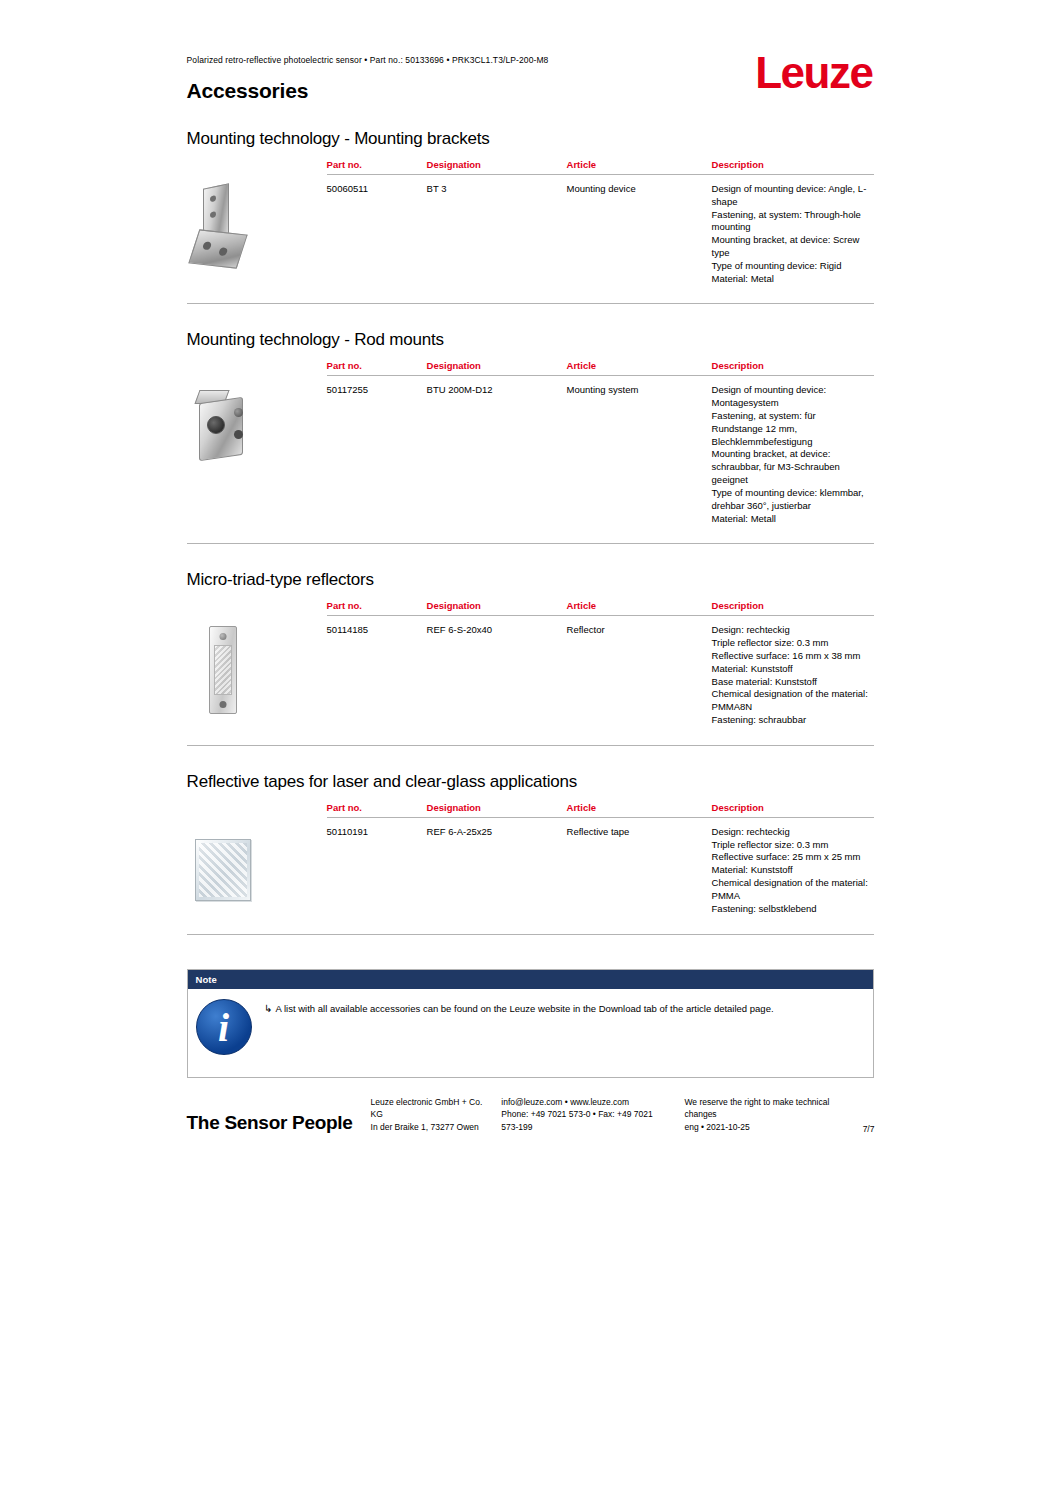Polarized retro-reflective photoelectric sensor • Part no.: 50133696 • PRK3CL1.T3/LP-200-M8
Accessories
Leuze
Mounting technology - Mounting brackets
| | Part no. | Designation | Article | Description |
| --- | --- | --- | --- | --- |
| | 50060511 | BT 3 | Mounting device | Design of mounting device: Angle, L-shape Fastening, at system: Through-hole mounting Mounting bracket, at device: Screw type Type of mounting device: Rigid Material: Metal |
Mounting technology - Rod mounts
| | Part no. | Designation | Article | Description |
| --- | --- | --- | --- | --- |
| | 50117255 | BTU 200M-D12 | Mounting system | Design of mounting device: Montagesystem Fastening, at system: für Rundstange 12 mm, Blechklemmbefestigung Mounting bracket, at device: schraubbar, für M3-Schrauben geeignet Type of mounting device: klemmbar, drehbar 360°, justierbar Material: Metall |
Micro-triad-type reflectors
| | Part no. | Designation | Article | Description |
| --- | --- | --- | --- | --- |
| | 50114185 | REF 6-S-20x40 | Reflector | Design: rechteckig Triple reflector size: 0.3 mm Reflective surface: 16 mm x 38 mm Material: Kunststoff Base material: Kunststoff Chemical designation of the material: PMMA8N Fastening: schraubbar |
Reflective tapes for laser and clear-glass applications
| | Part no. | Designation | Article | Description |
| --- | --- | --- | --- | --- |
| | 50110191 | REF 6-A-25x25 | Reflective tape | Design: rechteckig Triple reflector size: 0.3 mm Reflective surface: 25 mm x 25 mm Material: Kunststoff Chemical designation of the material: PMMA Fastening: selbstklebend |
Note
i
↳A list with all available accessories can be found on the Leuze website in the Download tab of the article detailed page.
The Sensor People
Leuze electronic GmbH + Co. KG
In der Braike 1, 73277 Owen
info@leuze.com • www.leuze.com
Phone: +49 7021 573-0 • Fax: +49 7021 573-199
We reserve the right to make technical changes
eng • 2021-10-25
7/7